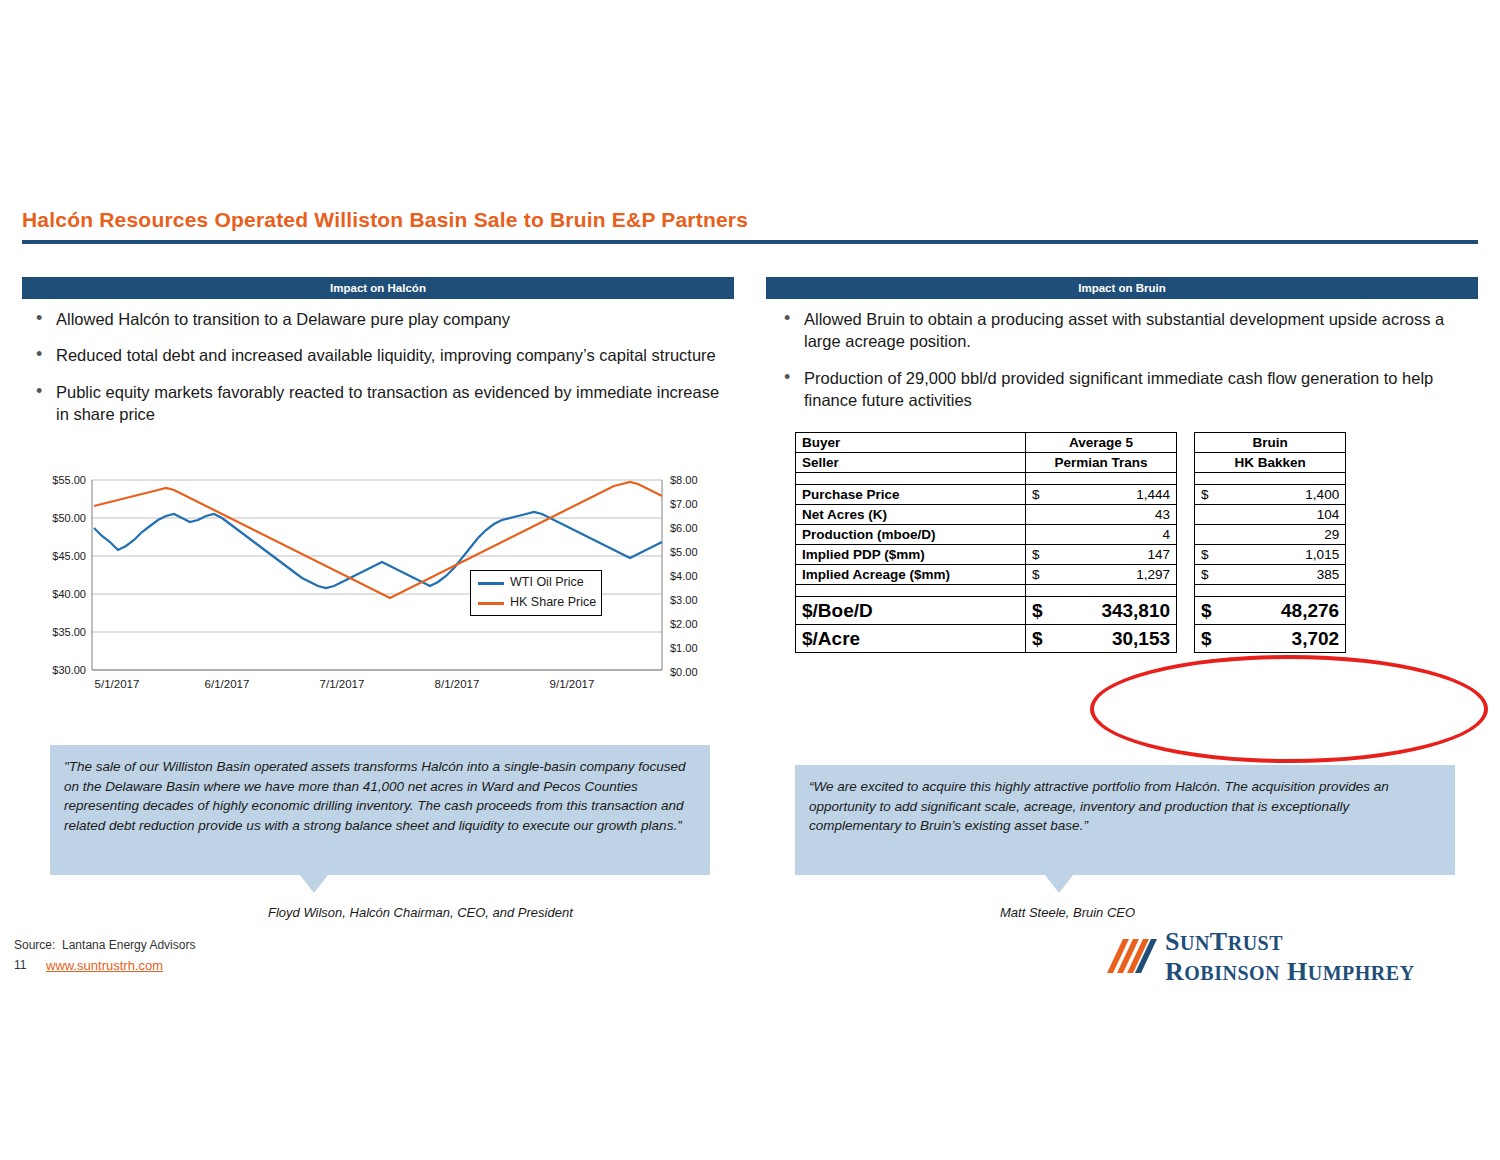Halcón Resources Operated Williston Basin Sale to Bruin E&P Partners
Impact on Halcón
Impact on Bruin
Allowed Halcón to transition to a Delaware pure play company
Reduced total debt and increased available liquidity, improving company’s capital structure
Public equity markets favorably reacted to transaction as evidenced by immediate increase in share price
Allowed Bruin to obtain a producing asset with substantial development upside across a large acreage position.
Production of 29,000 bbl/d provided significant immediate cash flow generation to help finance future activities
$55.00 $50.00 $45.00 $40.00 $35.00 $30.00 $8.00 $7.00 $6.00 $5.00 $4.00 $3.00 $2.00 $1.00 $0.00 5/1/2017 6/1/2017 7/1/2017 8/1/2017 9/1/2017
WTI Oil Price
HK Share Price
| Buyer | Average 5 | | Bruin |
| Seller | Permian Trans | | HK Bakken |
| Purchase Price | $ | 1,444 | | $ | 1,400 |
| Net Acres (K) | | 43 | | | 104 |
| Production (mboe/D) | | 4 | | | 29 |
| Implied PDP ($mm) | $ | 147 | | $ | 1,015 |
| Implied Acreage ($mm) | $ | 1,297 | | $ | 385 |
| $/Boe/D | $ | 343,810 | | $ | 48,276 |
| $/Acre | $ | 30,153 | | $ | 3,702 |
"The sale of our Williston Basin operated assets transforms Halcón into a single-basin company focused on the Delaware Basin where we have more than 41,000 net acres in Ward and Pecos Counties representing decades of highly economic drilling inventory. The cash proceeds from this transaction and related debt reduction provide us with a strong balance sheet and liquidity to execute our growth plans.”
Floyd Wilson, Halcón Chairman, CEO, and President
“We are excited to acquire this highly attractive portfolio from Halcón. The acquisition provides an opportunity to add significant scale, acreage, inventory and production that is exceptionally complementary to Bruin’s existing asset base.”
Matt Steele, Bruin CEO
Source: Lantana Energy Advisors
11
www.suntrustrh.com
SUNTRUST
ROBINSON HUMPHREY